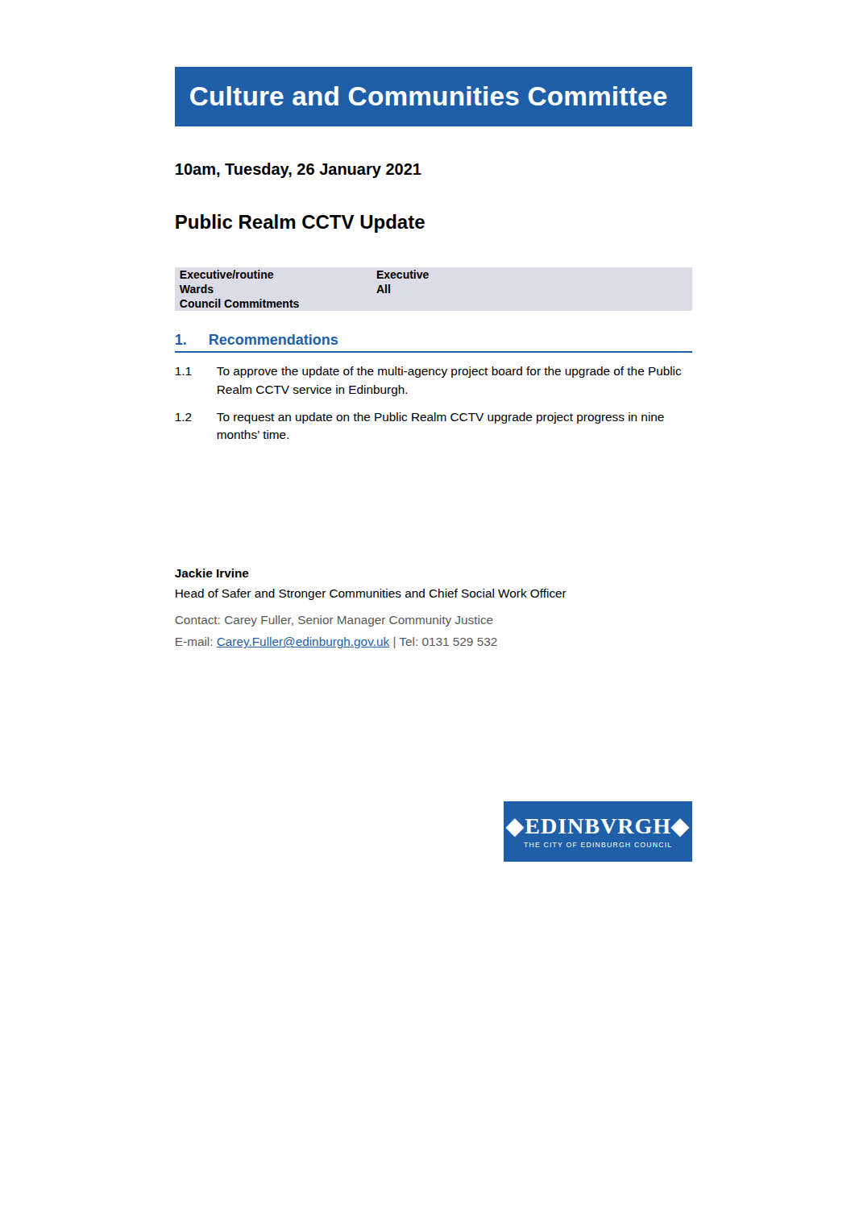Culture and Communities Committee
10am, Tuesday, 26 January 2021
Public Realm CCTV Update
| Executive/routine | Executive |
| Wards | All |
| Council Commitments | |
1. Recommendations
1.1
To approve the update of the multi-agency project board for the upgrade of the Public Realm CCTV service in Edinburgh.
1.2
To request an update on the Public Realm CCTV upgrade project progress in nine months’ time.
Jackie Irvine
Head of Safer and Stronger Communities and Chief Social Work Officer
Contact: Carey Fuller, Senior Manager Community Justice
E-mail: Carey.Fuller@edinburgh.gov.uk | Tel: 0131 529 532
◆EDINBVRGH◆
THE CITY OF EDINBURGH COUNCIL